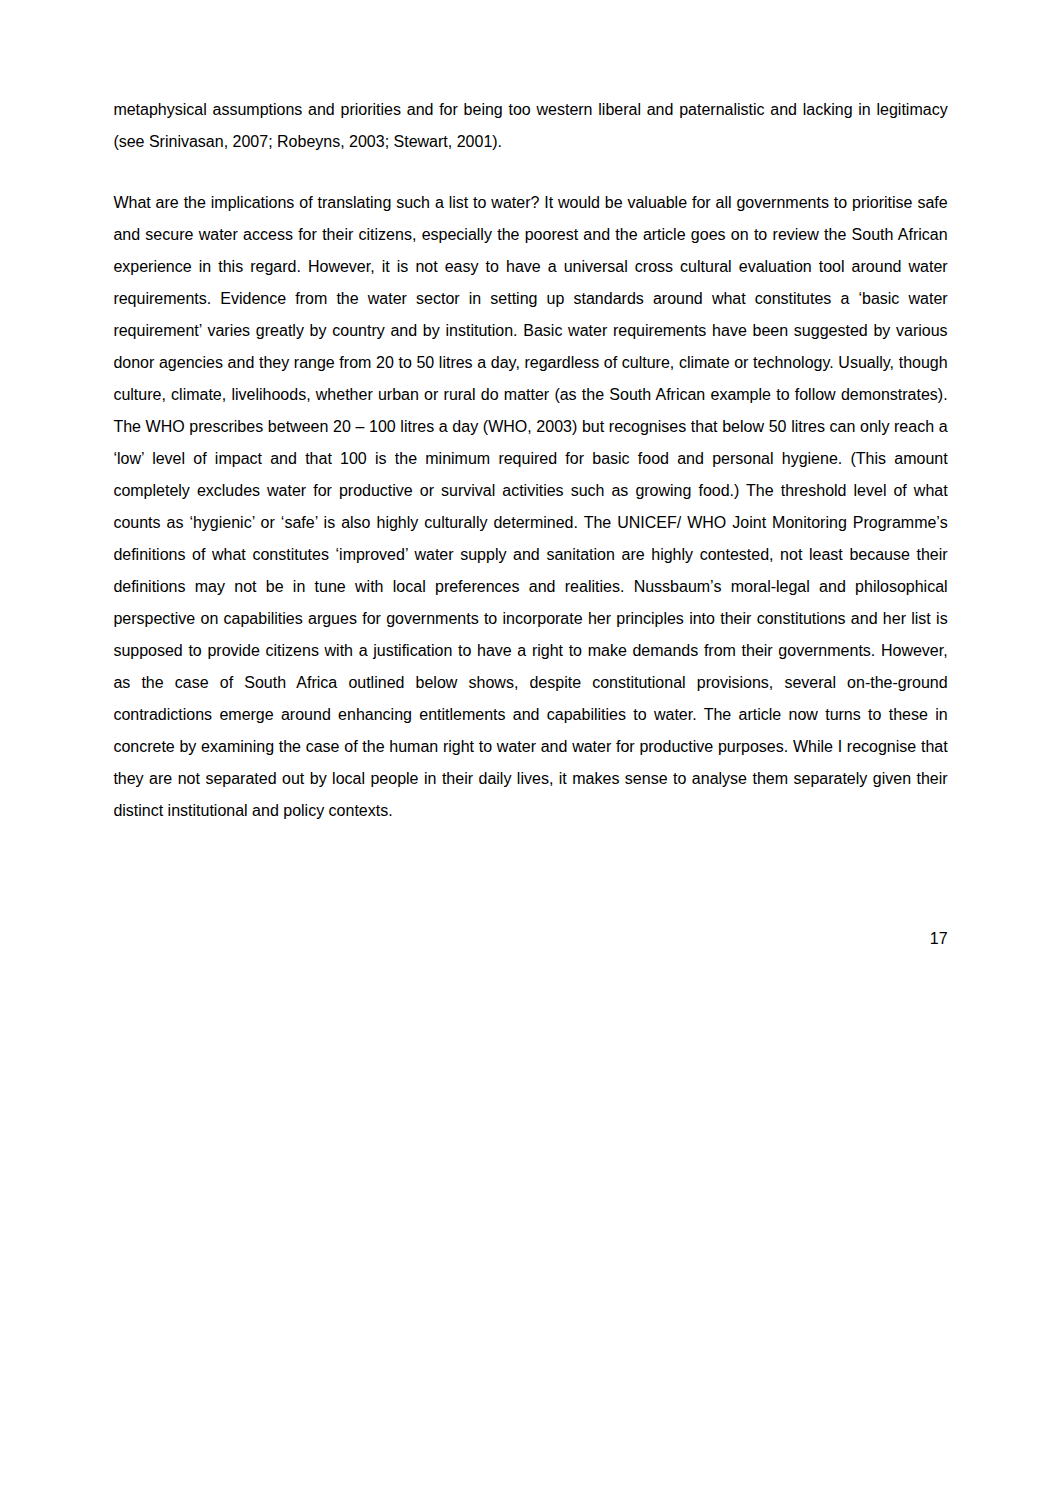metaphysical assumptions and priorities and for being too western liberal and paternalistic and lacking in legitimacy (see Srinivasan, 2007; Robeyns, 2003; Stewart, 2001).
What are the implications of translating such a list to water? It would be valuable for all governments to prioritise safe and secure water access for their citizens, especially the poorest and the article goes on to review the South African experience in this regard. However, it is not easy to have a universal cross cultural evaluation tool around water requirements. Evidence from the water sector in setting up standards around what constitutes a ‘basic water requirement’ varies greatly by country and by institution. Basic water requirements have been suggested by various donor agencies and they range from 20 to 50 litres a day, regardless of culture, climate or technology. Usually, though culture, climate, livelihoods, whether urban or rural do matter (as the South African example to follow demonstrates). The WHO prescribes between 20 – 100 litres a day (WHO, 2003) but recognises that below 50 litres can only reach a ‘low’ level of impact and that 100 is the minimum required for basic food and personal hygiene. (This amount completely excludes water for productive or survival activities such as growing food.) The threshold level of what counts as ‘hygienic’ or ‘safe’ is also highly culturally determined. The UNICEF/ WHO Joint Monitoring Programme’s definitions of what constitutes ‘improved’ water supply and sanitation are highly contested, not least because their definitions may not be in tune with local preferences and realities. Nussbaum’s moral-legal and philosophical perspective on capabilities argues for governments to incorporate her principles into their constitutions and her list is supposed to provide citizens with a justification to have a right to make demands from their governments. However, as the case of South Africa outlined below shows, despite constitutional provisions, several on-the-ground contradictions emerge around enhancing entitlements and capabilities to water. The article now turns to these in concrete by examining the case of the human right to water and water for productive purposes. While I recognise that they are not separated out by local people in their daily lives, it makes sense to analyse them separately given their distinct institutional and policy contexts.
17